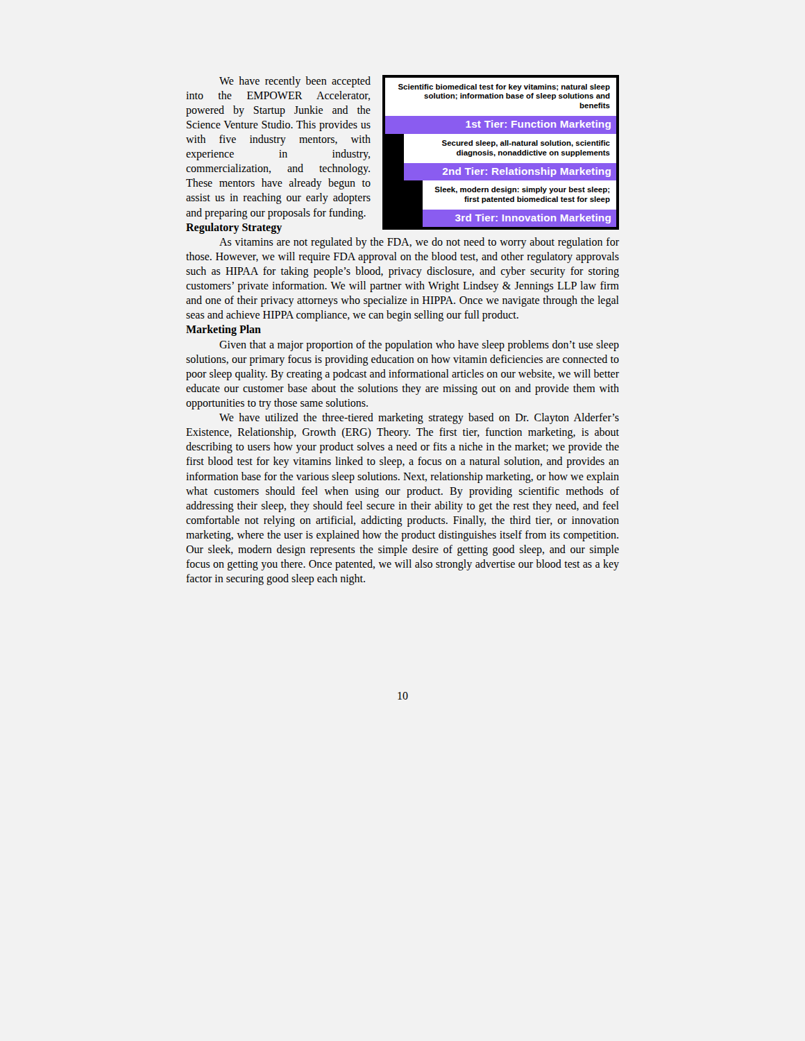Scientific biomedical test for key vitamins; natural sleep solution; information base of sleep solutions and benefits
1st Tier: Function Marketing
Secured sleep, all-natural solution, scientific diagnosis, nonaddictive on supplements
2nd Tier: Relationship Marketing
Sleek, modern design: simply your best sleep; first patented biomedical test for sleep
3rd Tier: Innovation Marketing
We have recently been accepted into the EMPOWER Accelerator, powered by Startup Junkie and the Science Venture Studio. This provides us with five industry mentors, with experience in industry, commercialization, and technology. These mentors have already begun to assist us in reaching our early adopters and preparing our proposals for funding.
Regulatory Strategy
As vitamins are not regulated by the FDA, we do not need to worry about regulation for those. However, we will require FDA approval on the blood test, and other regulatory approvals such as HIPAA for taking people’s blood, privacy disclosure, and cyber security for storing customers’ private information. We will partner with Wright Lindsey & Jennings LLP law firm and one of their privacy attorneys who specialize in HIPPA. Once we navigate through the legal seas and achieve HIPPA compliance, we can begin selling our full product.
Marketing Plan
Given that a major proportion of the population who have sleep problems don’t use sleep solutions, our primary focus is providing education on how vitamin deficiencies are connected to poor sleep quality. By creating a podcast and informational articles on our website, we will better educate our customer base about the solutions they are missing out on and provide them with opportunities to try those same solutions.
We have utilized the three-tiered marketing strategy based on Dr. Clayton Alderfer’s Existence, Relationship, Growth (ERG) Theory. The first tier, function marketing, is about describing to users how your product solves a need or fits a niche in the market; we provide the first blood test for key vitamins linked to sleep, a focus on a natural solution, and provides an information base for the various sleep solutions. Next, relationship marketing, or how we explain what customers should feel when using our product. By providing scientific methods of addressing their sleep, they should feel secure in their ability to get the rest they need, and feel comfortable not relying on artificial, addicting products. Finally, the third tier, or innovation marketing, where the user is explained how the product distinguishes itself from its competition. Our sleek, modern design represents the simple desire of getting good sleep, and our simple focus on getting you there. Once patented, we will also strongly advertise our blood test as a key factor in securing good sleep each night.
10